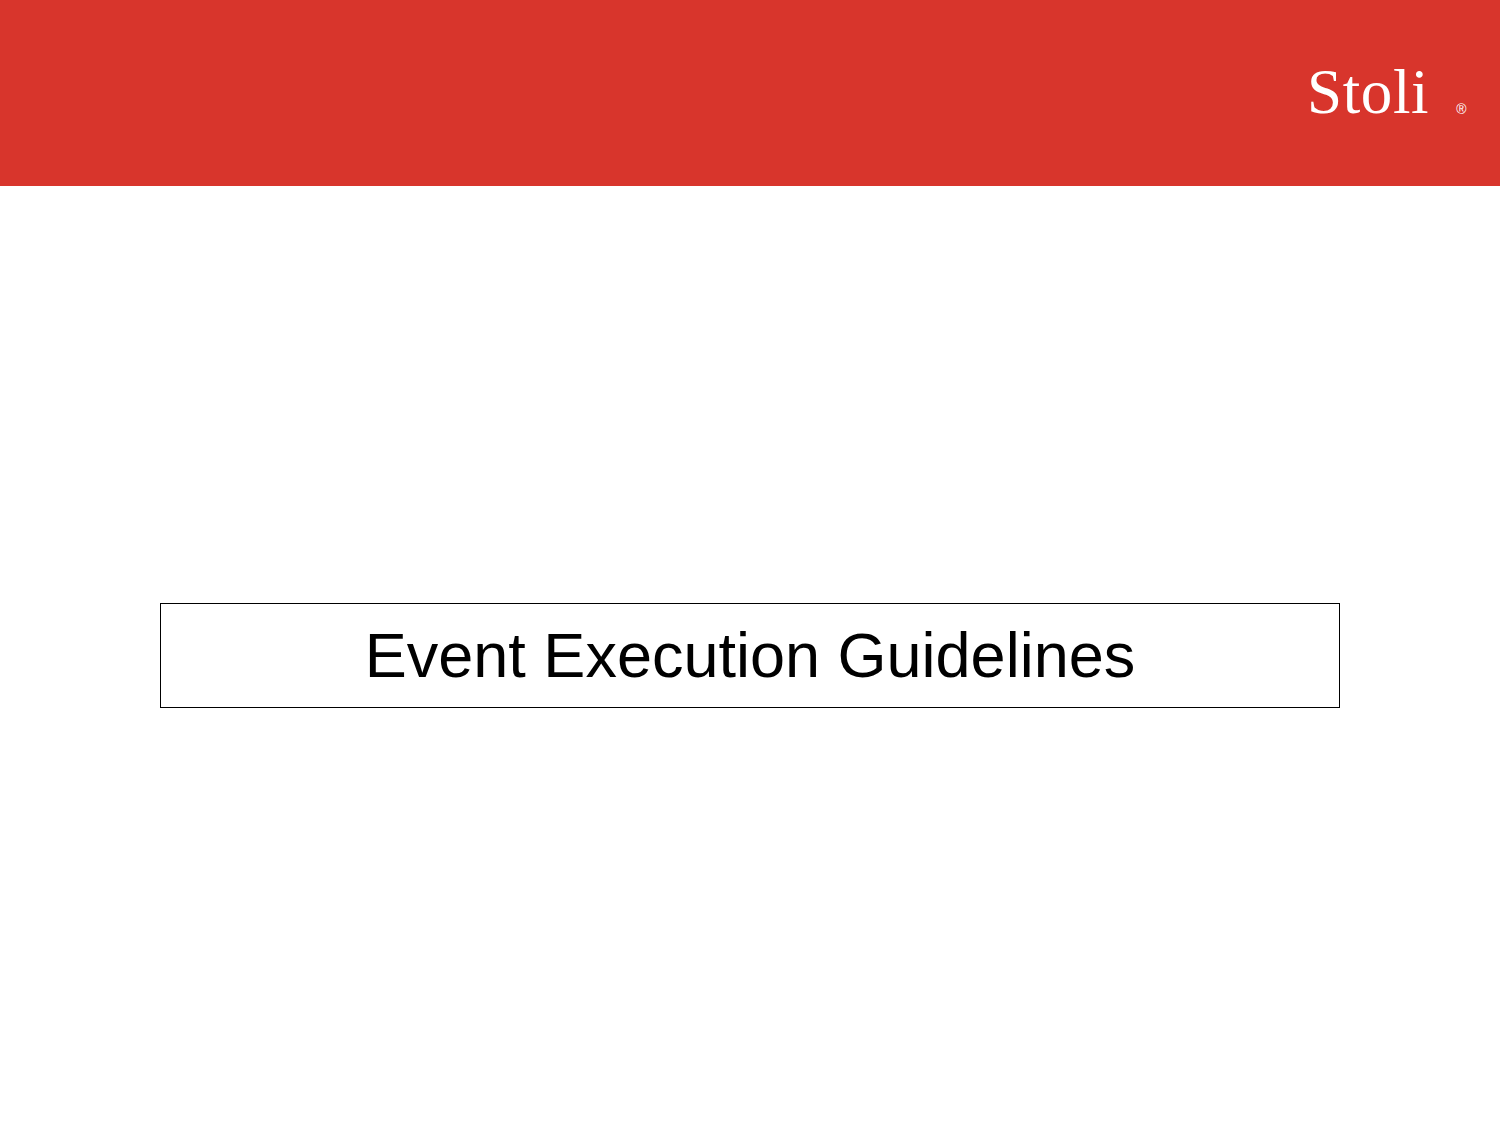Stoli®
Event Execution Guidelines